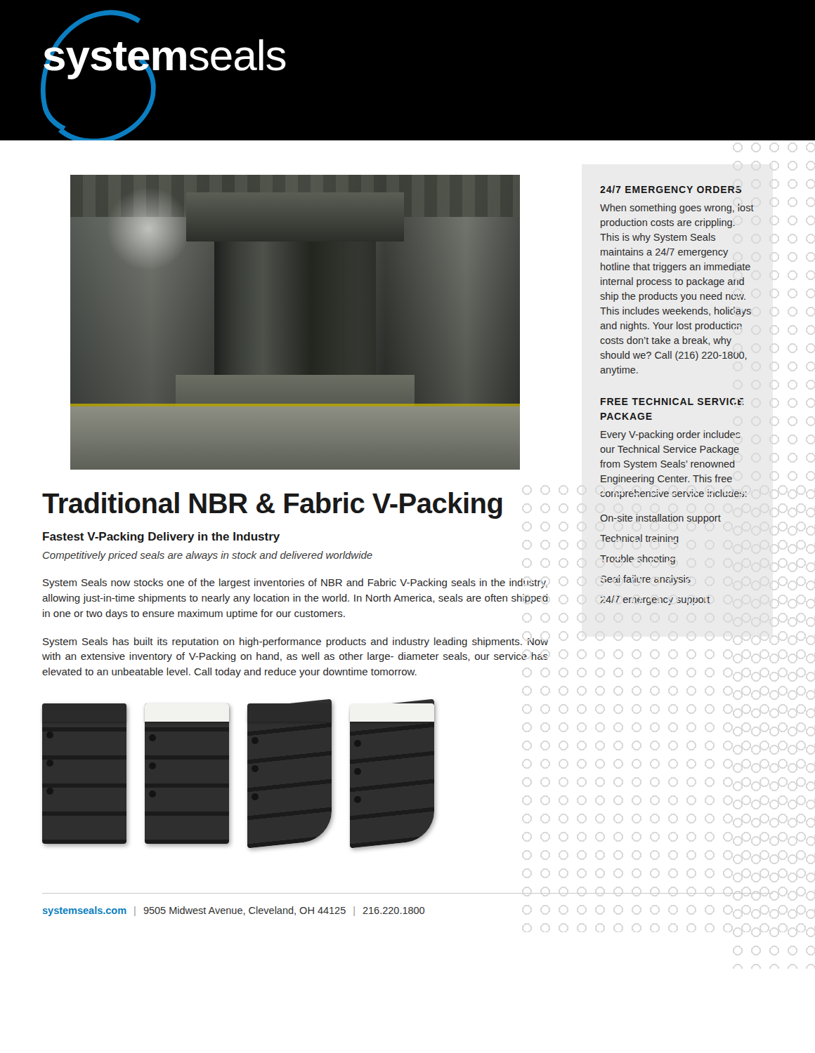system seals
Traditional NBR & Fabric V-Packing
Fastest V-Packing Delivery in the Industry
Competitively priced seals are always in stock and delivered worldwide
System Seals now stocks one of the largest inventories of NBR and Fabric V-Packing seals in the industry, allowing just-in-time shipments to nearly any location in the world. In North America, seals are often shipped in one or two days to ensure maximum uptime for our customers.
System Seals has built its reputation on high-performance products and industry leading shipments. Now with an extensive inventory of V-Packing on hand, as well as other large- diameter seals, our service has elevated to an unbeatable level. Call today and reduce your downtime tomorrow.
24/7 Emergency Orders
When something goes wrong, lost production costs are crippling. This is why System Seals maintains a 24/7 emergency hotline that triggers an immediate internal process to package and ship the products you need now. This includes weekends, holidays and nights. Your lost production costs don’t take a break, why should we? Call (216) 220-1800, anytime.
Free Technical Service Package
Every V-packing order includes our Technical Service Package from System Seals’ renowned Engineering Center. This free comprehensive service includes:
On-site installation support
Technical training
Trouble shooting
Seal failure analysis
24/7 emergency support
systemseals.com|9505 Midwest Avenue, Cleveland, OH 44125|216.220.1800